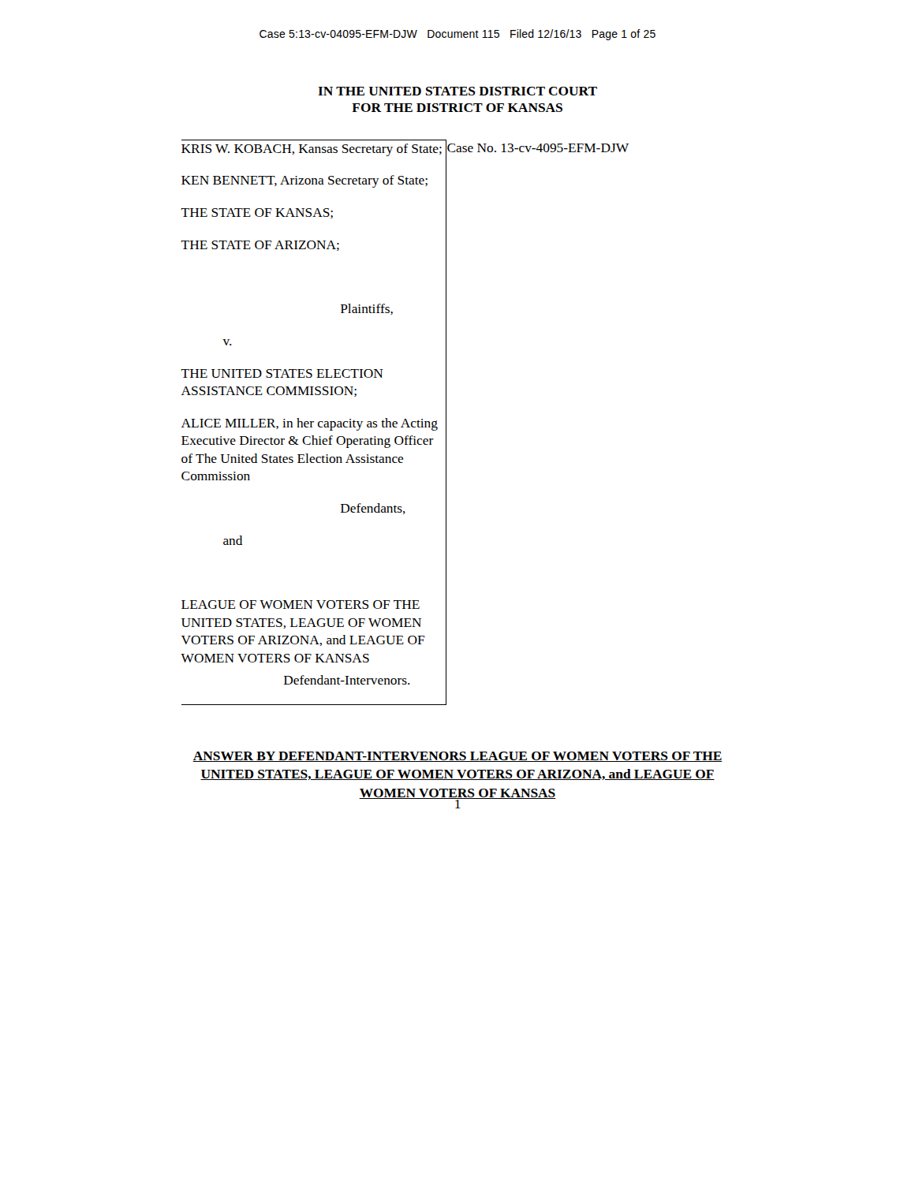Case 5:13-cv-04095-EFM-DJW Document 115 Filed 12/16/13 Page 1 of 25
IN THE UNITED STATES DISTRICT COURT
FOR THE DISTRICT OF KANSAS
| KRIS W. KOBACH, Kansas Secretary of State; KEN BENNETT, Arizona Secretary of State; THE STATE OF KANSAS; THE STATE OF ARIZONA; Plaintiffs, v. THE UNITED STATES ELECTION ASSISTANCE COMMISSION; ALICE MILLER, in her capacity as the Acting Executive Director & Chief Operating Officer of The United States Election Assistance Commission Defendants, and LEAGUE OF WOMEN VOTERS OF THE UNITED STATES, LEAGUE OF WOMEN VOTERS OF ARIZONA, and LEAGUE OF WOMEN VOTERS OF KANSAS Defendant-Intervenors. | Case No. 13-cv-4095-EFM-DJW |
ANSWER BY DEFENDANT-INTERVENORS LEAGUE OF WOMEN VOTERS OF THE UNITED STATES, LEAGUE OF WOMEN VOTERS OF ARIZONA, and LEAGUE OF WOMEN VOTERS OF KANSAS
1